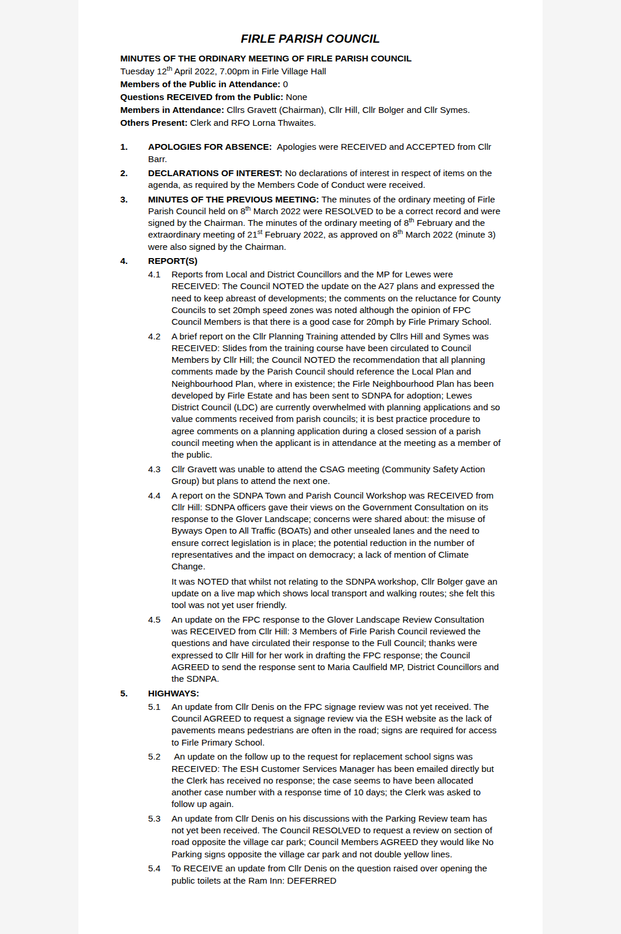FIRLE PARISH COUNCIL
MINUTES OF THE ORDINARY MEETING OF FIRLE PARISH COUNCIL
Tuesday 12th April 2022, 7.00pm in Firle Village Hall
Members of the Public in Attendance: 0
Questions RECEIVED from the Public: None
Members in Attendance: Cllrs Gravett (Chairman), Cllr Hill, Cllr Bolger and Cllr Symes.
Others Present: Clerk and RFO Lorna Thwaites.
APOLOGIES FOR ABSENCE: Apologies were RECEIVED and ACCEPTED from Cllr Barr.
DECLARATIONS OF INTEREST: No declarations of interest in respect of items on the agenda, as required by the Members Code of Conduct were received.
MINUTES OF THE PREVIOUS MEETING: The minutes of the ordinary meeting of Firle Parish Council held on 8th March 2022 were RESOLVED to be a correct record and were signed by the Chairman. The minutes of the ordinary meeting of 8th February and the extraordinary meeting of 21st February 2022, as approved on 8th March 2022 (minute 3) were also signed by the Chairman.
REPORT(S)
4.1 Reports from Local and District Councillors and the MP for Lewes were RECEIVED: The Council NOTED the update on the A27 plans and expressed the need to keep abreast of developments; the comments on the reluctance for County Councils to set 20mph speed zones was noted although the opinion of FPC Council Members is that there is a good case for 20mph by Firle Primary School.
4.2 A brief report on the Cllr Planning Training attended by Cllrs Hill and Symes was RECEIVED: Slides from the training course have been circulated to Council Members by Cllr Hill; the Council NOTED the recommendation that all planning comments made by the Parish Council should reference the Local Plan and Neighbourhood Plan, where in existence; the Firle Neighbourhood Plan has been developed by Firle Estate and has been sent to SDNPA for adoption; Lewes District Council (LDC) are currently overwhelmed with planning applications and so value comments received from parish councils; it is best practice procedure to agree comments on a planning application during a closed session of a parish council meeting when the applicant is in attendance at the meeting as a member of the public.
4.3 Cllr Gravett was unable to attend the CSAG meeting (Community Safety Action Group) but plans to attend the next one.
4.4 A report on the SDNPA Town and Parish Council Workshop was RECEIVED from Cllr Hill: SDNPA officers gave their views on the Government Consultation on its response to the Glover Landscape; concerns were shared about: the misuse of Byways Open to All Traffic (BOATs) and other unsealed lanes and the need to ensure correct legislation is in place; the potential reduction in the number of representatives and the impact on democracy; a lack of mention of Climate Change.
It was NOTED that whilst not relating to the SDNPA workshop, Cllr Bolger gave an update on a live map which shows local transport and walking routes; she felt this tool was not yet user friendly.
4.5 An update on the FPC response to the Glover Landscape Review Consultation was RECEIVED from Cllr Hill: 3 Members of Firle Parish Council reviewed the questions and have circulated their response to the Full Council; thanks were expressed to Cllr Hill for her work in drafting the FPC response; the Council AGREED to send the response sent to Maria Caulfield MP, District Councillors and the SDNPA.
HIGHWAYS:
5.1 An update from Cllr Denis on the FPC signage review was not yet received. The Council AGREED to request a signage review via the ESH website as the lack of pavements means pedestrians are often in the road; signs are required for access to Firle Primary School.
5.2 An update on the follow up to the request for replacement school signs was RECEIVED: The ESH Customer Services Manager has been emailed directly but the Clerk has received no response; the case seems to have been allocated another case number with a response time of 10 days; the Clerk was asked to follow up again.
5.3 An update from Cllr Denis on his discussions with the Parking Review team has not yet been received. The Council RESOLVED to request a review on section of road opposite the village car park; Council Members AGREED they would like No Parking signs opposite the village car park and not double yellow lines.
5.4 To RECEIVE an update from Cllr Denis on the question raised over opening the public toilets at the Ram Inn: DEFERRED